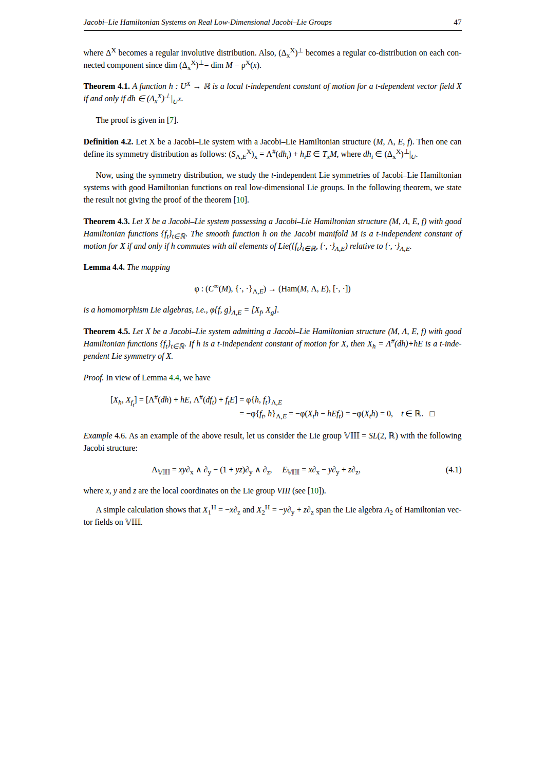Jacobi–Lie Hamiltonian Systems on Real Low-Dimensional Jacobi–Lie Groups47
where ΔX becomes a regular involutive distribution. Also, (ΔxX)⊥ becomes a regular co-distribution on each connected component since dim (ΔxX)⊥= dim M − ρX(x).
Theorem 4.1. A function h : UX → ℝ is a local t-independent constant of motion for a t-dependent vector field X if and only if dh ∈ (ΔxX)⊥|UX.
The proof is given in [7].
Definition 4.2. Let X be a Jacobi–Lie system with a Jacobi–Lie Hamiltonian structure (M, Λ, E, f). Then one can define its symmetry distribution as follows: (SΛ,EX)x = Λ#(dhi) + hiE ∈ TxM, where dhi ∈ (ΔxX)⊥|U.
Now, using the symmetry distribution, we study the t-independent Lie symmetries of Jacobi–Lie Hamiltonian systems with good Hamiltonian functions on real low-dimensional Lie groups. In the following theorem, we state the result not giving the proof of the theorem [10].
Theorem 4.3. Let X be a Jacobi–Lie system possessing a Jacobi–Lie Hamiltonian structure (M, Λ, E, f) with good Hamiltonian functions {ft}t∈ℝ. The smooth function h on the Jacobi manifold M is a t-independent constant of motion for X if and only if h commutes with all elements of Lie({ft}t∈ℝ, {·, ·}Λ,E) relative to {·, ·}Λ,E.
Lemma 4.4. The mapping
φ : (C∞(M), {·, ·}Λ,E) → (Ham(M, Λ, E), [·, ·])
is a homomorphism Lie algebras, i.e., φ{f, g}Λ,E = [Xf, Xg].
Theorem 4.5. Let X be a Jacobi–Lie system admitting a Jacobi–Lie Hamiltonian structure (M, Λ, E, f) with good Hamiltonian functions {ft}t∈ℝ. If h is a t-independent constant of motion for X, then Xh = Λ#(dh)+hE is a t-independent Lie symmetry of X.
Proof. In view of Lemma 4.4, we have
[Xh, Xft] = [Λ#(dh) + hE, Λ#(dft) + ftE]
= φ{h, ft}Λ,E
= −φ{ft, h}Λ,E = −φ(Xth − hEft) = −φ(Xth) = 0, t ∈ ℝ. □
Example 4.6. As an example of the above result, let us consider the Lie group 𝕍𝕀𝕀𝕀 = SL(2, ℝ) with the following Jacobi structure:
Λ𝕍𝕀𝕀𝕀 = xy∂x ∧ ∂y − (1 + yz)∂y ∧ ∂z, E𝕍𝕀𝕀𝕀 = x∂x − y∂y + z∂z,
(4.1)
where x, y and z are the local coordinates on the Lie group VIII (see [10]).
A simple calculation shows that X1H = −x∂z and X2H = −y∂y + z∂z span the Lie algebra A2 of Hamiltonian vector fields on 𝕍𝕀𝕀𝕀.